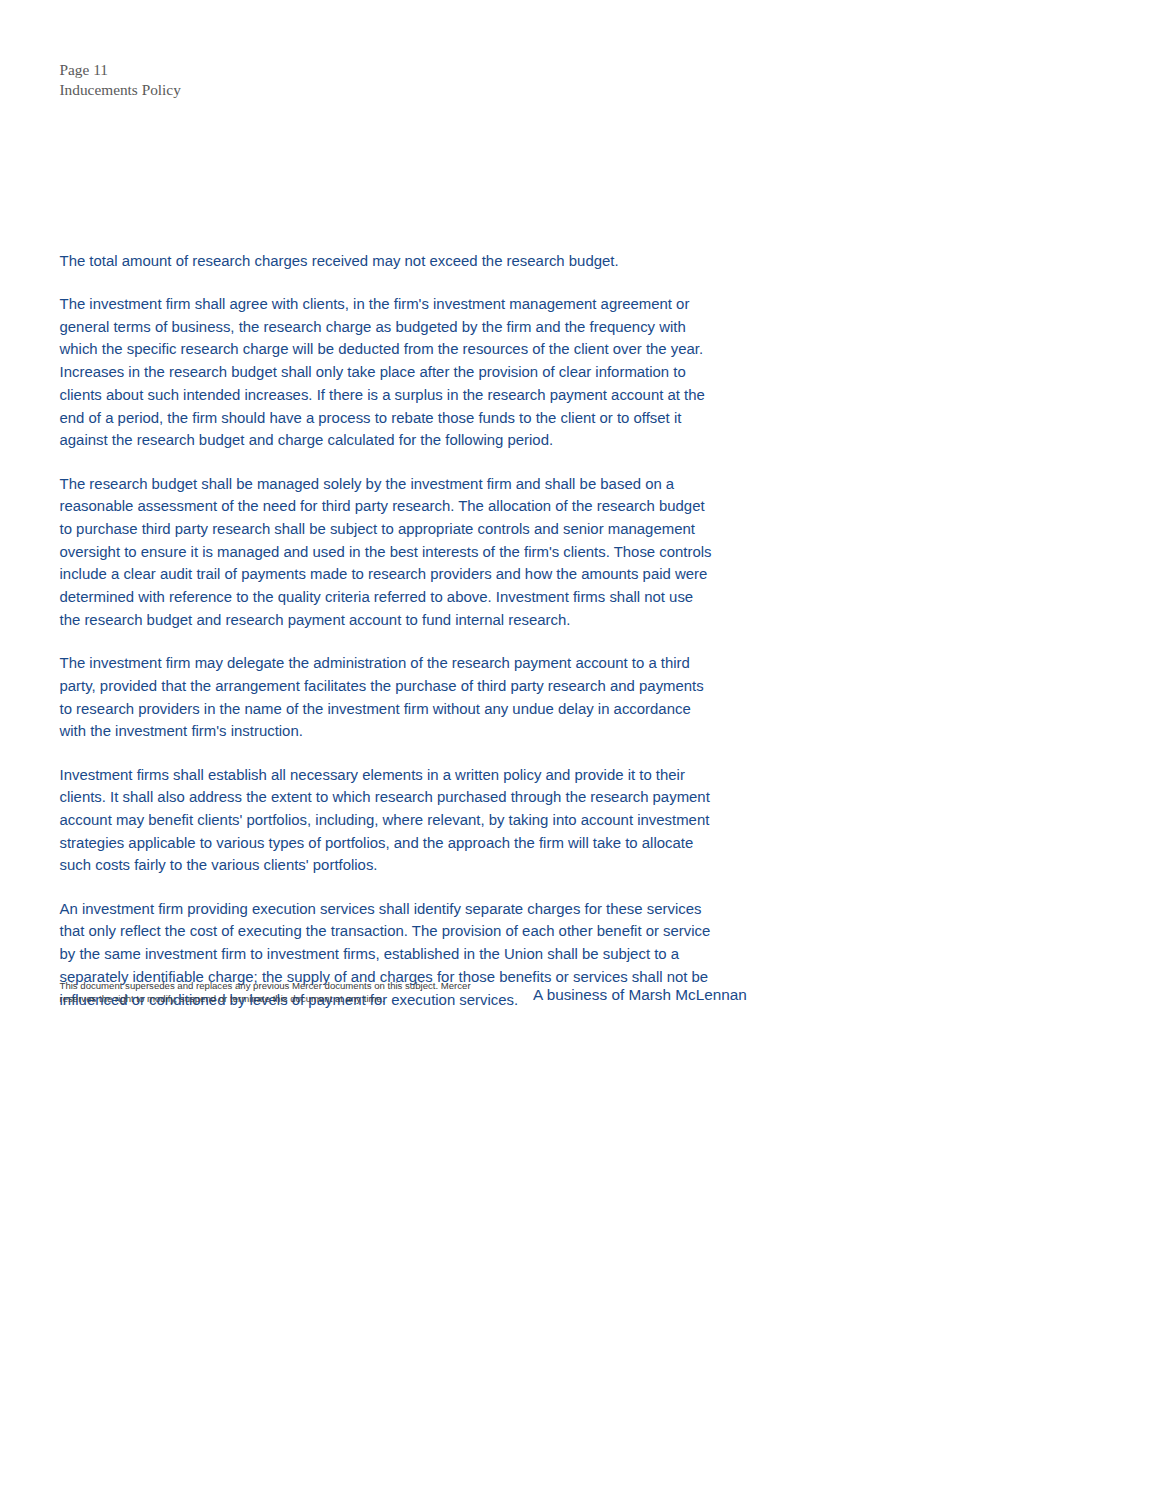Page 11 Inducements Policy
The total amount of research charges received may not exceed the research budget.
The investment firm shall agree with clients, in the firm's investment management agreement or general terms of business, the research charge as budgeted by the firm and the frequency with which the specific research charge will be deducted from the resources of the client over the year. Increases in the research budget shall only take place after the provision of clear information to clients about such intended increases. If there is a surplus in the research payment account at the end of a period, the firm should have a process to rebate those funds to the client or to offset it against the research budget and charge calculated for the following period.
The research budget shall be managed solely by the investment firm and shall be based on a reasonable assessment of the need for third party research. The allocation of the research budget to purchase third party research shall be subject to appropriate controls and senior management oversight to ensure it is managed and used in the best interests of the firm's clients. Those controls include a clear audit trail of payments made to research providers and how the amounts paid were determined with reference to the quality criteria referred to above. Investment firms shall not use the research budget and research payment account to fund internal research.
The investment firm may delegate the administration of the research payment account to a third party, provided that the arrangement facilitates the purchase of third party research and payments to research providers in the name of the investment firm without any undue delay in accordance with the investment firm's instruction.
Investment firms shall establish all necessary elements in a written policy and provide it to their clients. It shall also address the extent to which research purchased through the research payment account may benefit clients' portfolios, including, where relevant, by taking into account investment strategies applicable to various types of portfolios, and the approach the firm will take to allocate such costs fairly to the various clients' portfolios.
An investment firm providing execution services shall identify separate charges for these services that only reflect the cost of executing the transaction. The provision of each other benefit or service by the same investment firm to investment firms, established in the Union shall be subject to a separately identifiable charge; the supply of and charges for those benefits or services shall not be influenced or conditioned by levels of payment for execution services.
This document supersedes and replaces any previous Mercer documents on this subject. Mercer reserves the right to modify, suspend or terminate this document at any time.
A business of Marsh McLennan